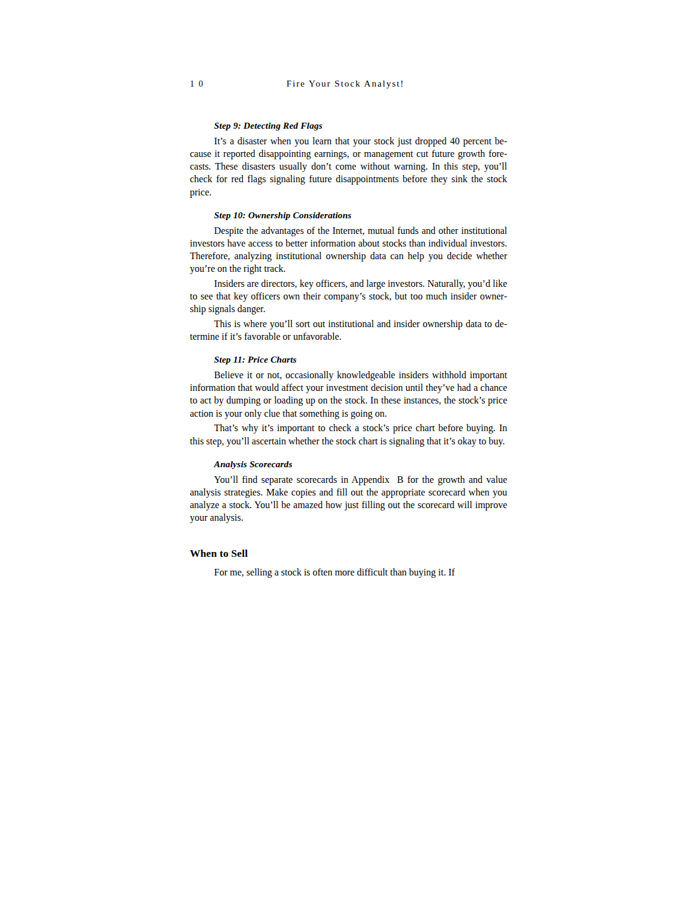1 0
Fire Your Stock Analyst!
Step 9: Detecting Red Flags
It’s a disaster when you learn that your stock just dropped 40 percent because it reported disappointing earnings, or management cut future growth forecasts. These disasters usually don’t come without warning. In this step, you’ll check for red flags signaling future disappointments before they sink the stock price.
Step 10: Ownership Considerations
Despite the advantages of the Internet, mutual funds and other institutional investors have access to better information about stocks than individual investors. Therefore, analyzing institutional ownership data can help you decide whether you’re on the right track.
Insiders are directors, key officers, and large investors. Naturally, you’d like to see that key officers own their company’s stock, but too much insider ownership signals danger.
This is where you’ll sort out institutional and insider ownership data to determine if it’s favorable or unfavorable.
Step 11: Price Charts
Believe it or not, occasionally knowledgeable insiders withhold important information that would affect your investment decision until they’ve had a chance to act by dumping or loading up on the stock. In these instances, the stock’s price action is your only clue that something is going on.
That’s why it’s important to check a stock’s price chart before buying. In this step, you’ll ascertain whether the stock chart is signaling that it’s okay to buy.
Analysis Scorecards
You’ll find separate scorecards in Appendix B for the growth and value analysis strategies. Make copies and fill out the appropriate scorecard when you analyze a stock. You’ll be amazed how just filling out the scorecard will improve your analysis.
When to Sell
For me, selling a stock is often more difficult than buying it. If